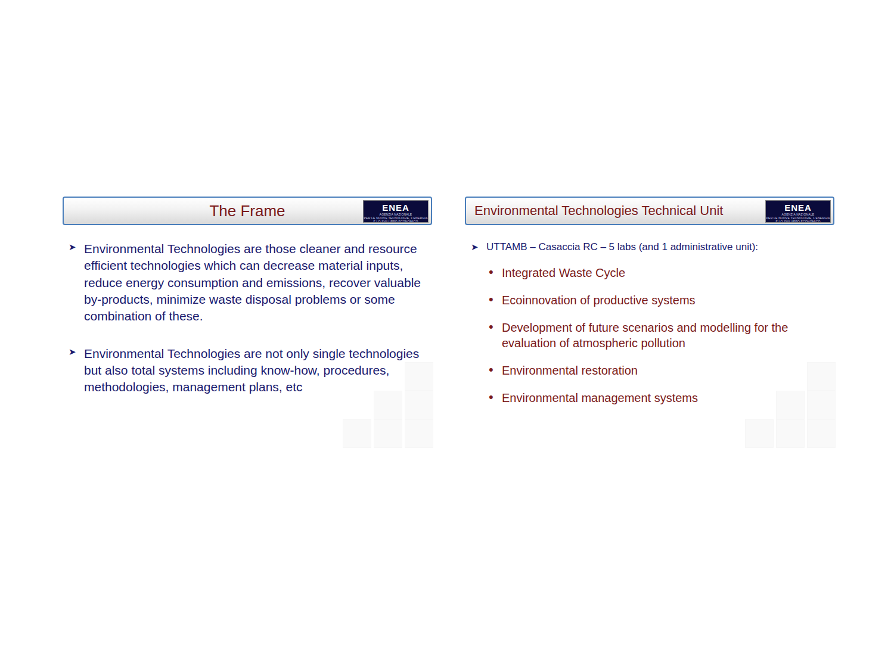The Frame
ENEA AGENZIA NAZIONALE PER LE NUOVE TECNOLOGIE, L'ENERGIA E LO SVILUPPO ECONOMICO SOSTENIBILE
Environmental Technologies are those cleaner and resource efficient technologies which can decrease material inputs, reduce energy consumption and emissions, recover valuable by-products, minimize waste disposal problems or some combination of these.
Environmental Technologies are not only single technologies but also total systems including know-how, procedures, methodologies, management plans, etc
Environmental Technologies Technical Unit
ENEA AGENZIA NAZIONALE PER LE NUOVE TECNOLOGIE, L'ENERGIA E LO SVILUPPO ECONOMICO SOSTENIBILE
UTTAMB – Casaccia RC – 5 labs (and 1 administrative unit):
Integrated Waste Cycle
Ecoinnovation of productive systems
Development of future scenarios and modelling for the evaluation of atmospheric pollution
Environmental restoration
Environmental management systems